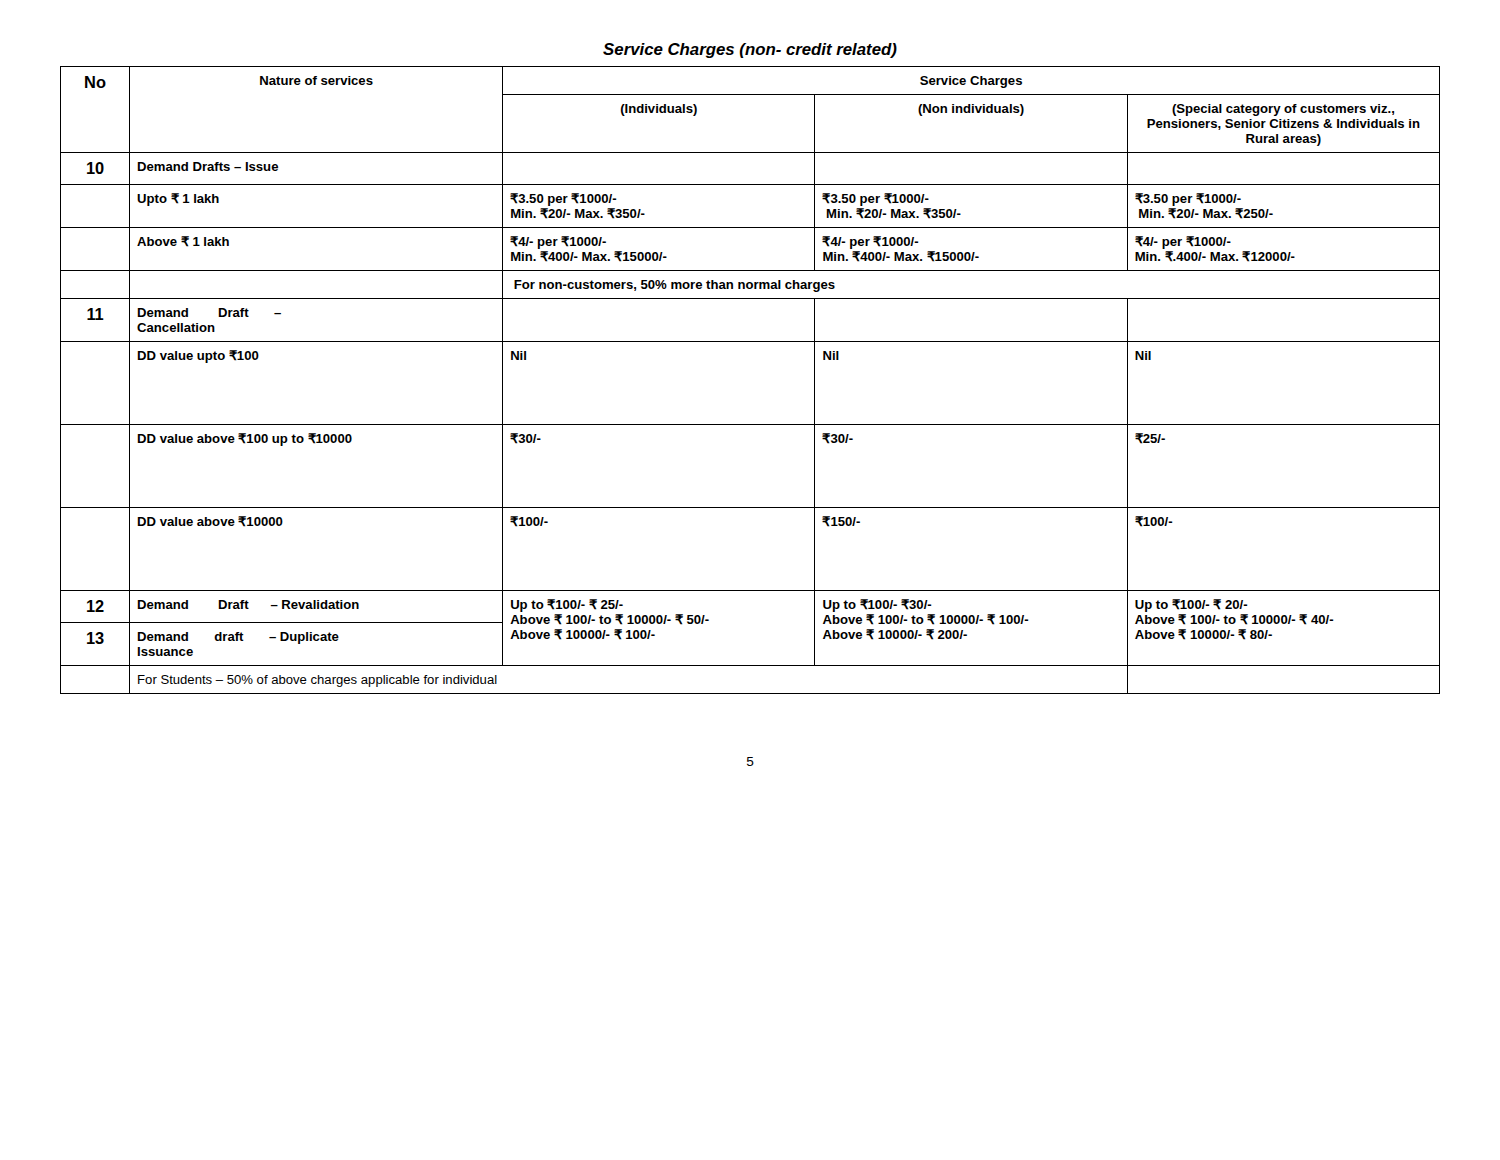Service Charges (non- credit related)
| No | Nature of services | Service Charges |
| --- | --- | --- |
| (Individuals) | (Non individuals) | (Special category of customers viz., Pensioners, Senior Citizens & Individuals in Rural areas) |
| 10 | Demand Drafts – Issue | | | |
| | Upto ₹ 1 lakh | ₹3.50 per ₹1000/- Min. ₹20/- Max. ₹350/- | ₹3.50 per ₹1000/- Min. ₹20/- Max. ₹350/- | ₹3.50 per ₹1000/- Min. ₹20/- Max. ₹250/- |
| | Above ₹ 1 lakh | ₹4/- per ₹1000/- Min. ₹400/- Max. ₹15000/- | ₹4/- per ₹1000/- Min. ₹400/- Max. ₹15000/- | ₹4/- per ₹1000/- Min. ₹.400/- Max. ₹12000/- |
| | | For non-customers, 50% more than normal charges |
| 11 | Demand Draft – Cancellation | | | |
| | DD value upto ₹100 | Nil | Nil | Nil |
| | DD value above ₹100 up to ₹10000 | ₹30/- | ₹30/- | ₹25/- |
| | DD value above ₹10000 | ₹100/- | ₹150/- | ₹100/- |
| 12 | Demand Draft – Revalidation | Up to ₹100/- ₹ 25/- Above ₹ 100/- to ₹ 10000/- ₹ 50/- Above ₹ 10000/- ₹ 100/- | Up to ₹100/- ₹30/- Above ₹ 100/- to ₹ 10000/- ₹ 100/- Above ₹ 10000/- ₹ 200/- | Up to ₹100/- ₹ 20/- Above ₹ 100/- to ₹ 10000/- ₹ 40/- Above ₹ 10000/- ₹ 80/- |
| 13 | Demand draft – Duplicate Issuance |
| | For Students – 50% of above charges applicable for individual | |
5